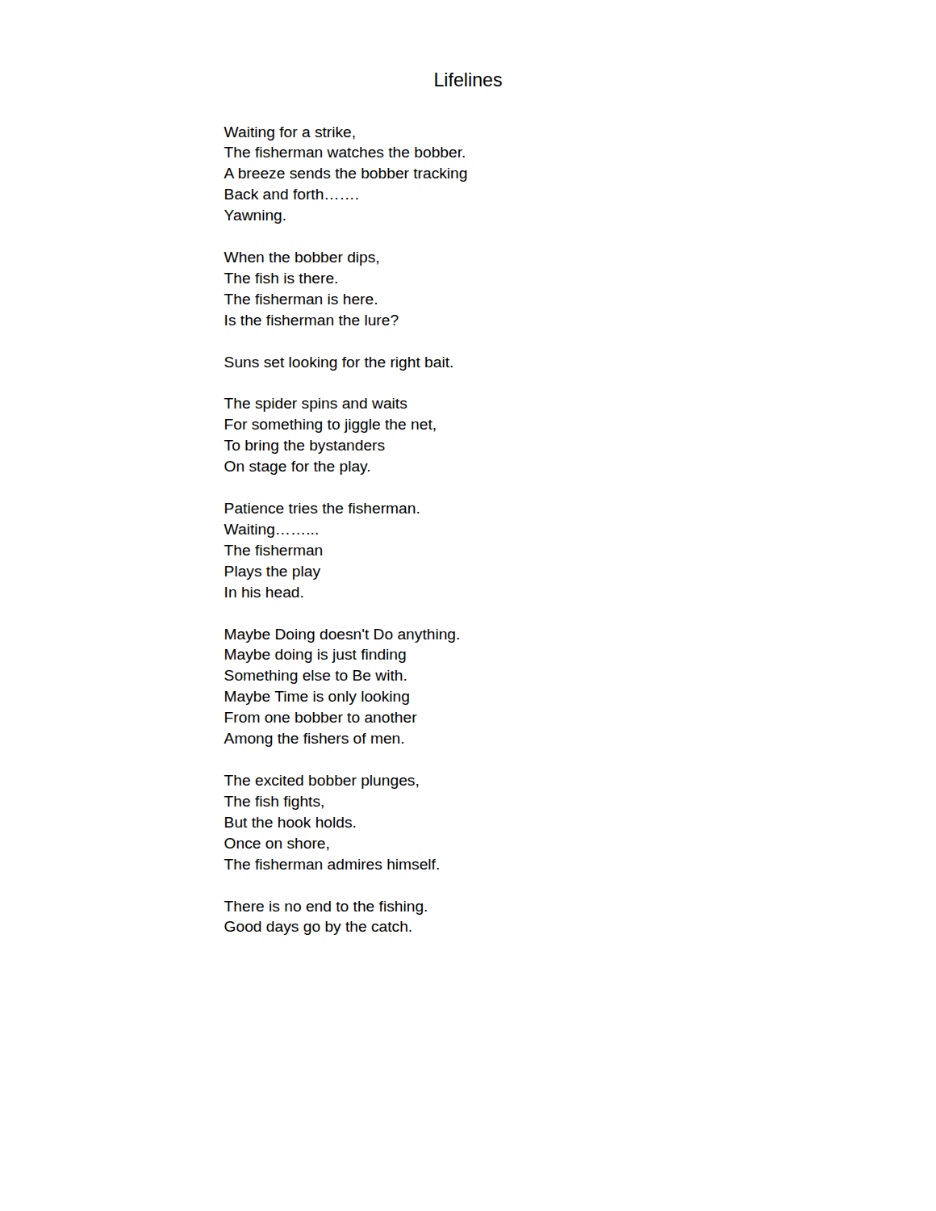Lifelines
Waiting for a strike,
The fisherman watches the bobber.
A breeze sends the bobber tracking
Back and forth…….
Yawning.
When the bobber dips,
The fish is there.
The fisherman is here.
Is the fisherman the lure?
Suns set looking for the right bait.
The spider spins and waits
For something to jiggle the net,
To bring the bystanders
On stage for the play.
Patience tries the fisherman.
Waiting……...
The fisherman
Plays the play
In his head.
Maybe Doing doesn't Do anything.
Maybe doing is just finding
Something else to Be with.
Maybe Time is only looking
From one bobber to another
Among the fishers of men.
The excited bobber plunges,
The fish fights,
But the hook holds.
Once on shore,
The fisherman admires himself.
There is no end to the fishing.
Good days go by the catch.